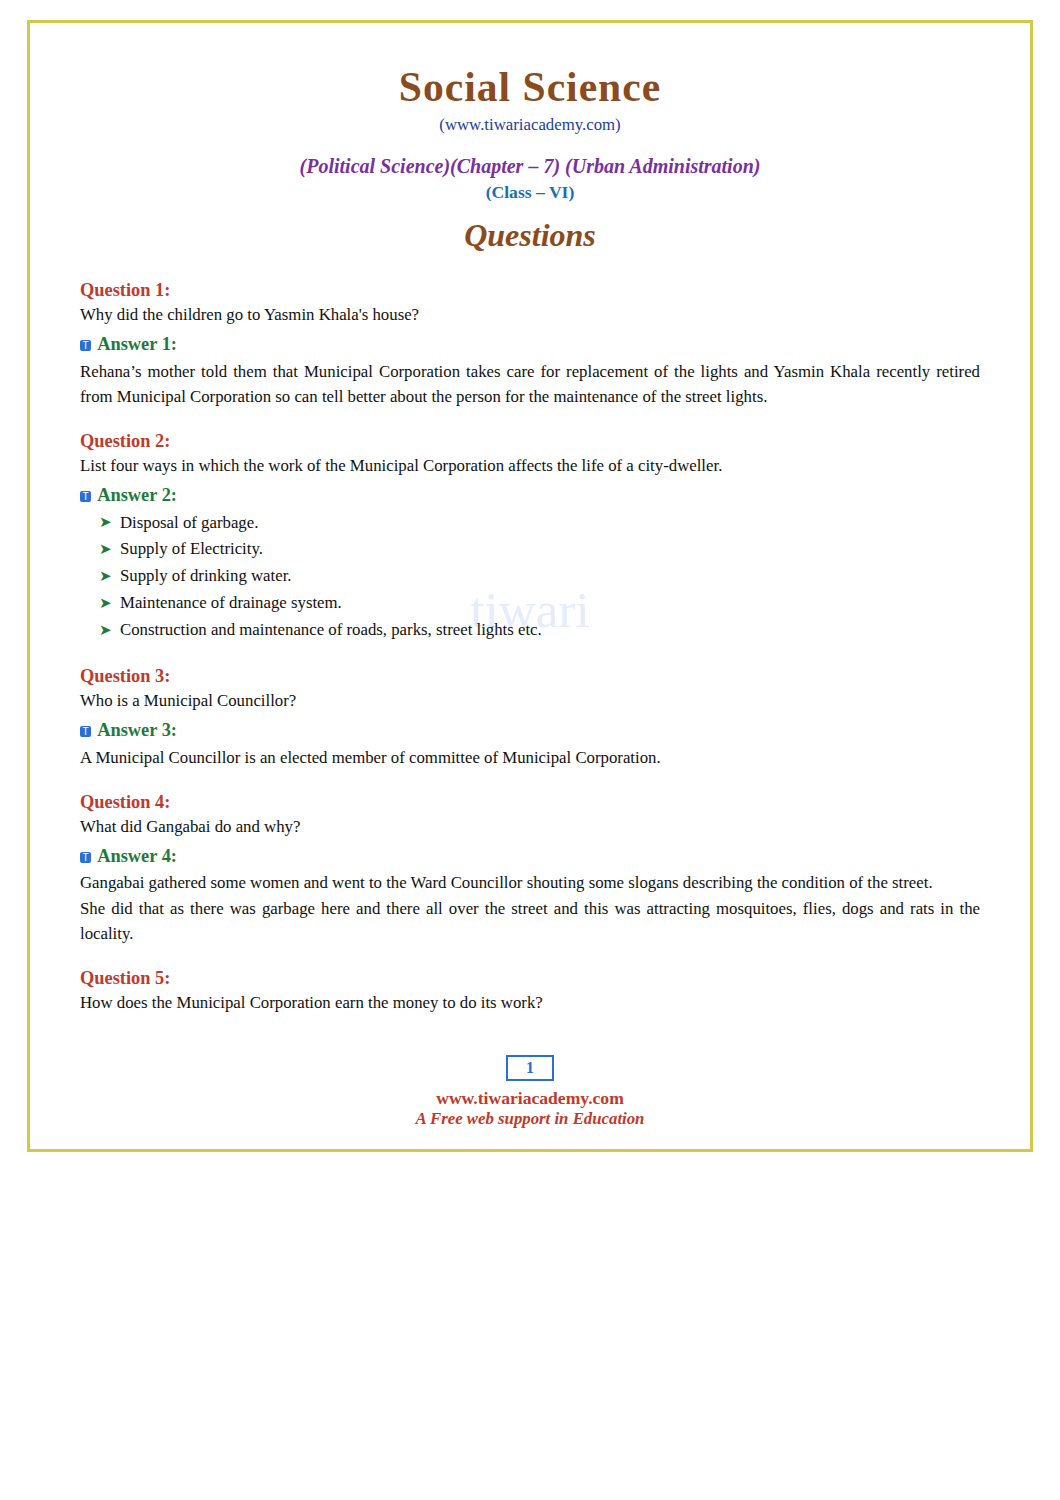tiwari
Social Science
(www.tiwariacademy.com)
(Political Science)(Chapter – 7) (Urban Administration)
(Class – VI)
Questions
Question 1:
Why did the children go to Yasmin Khala's house?
TAnswer 1:
Rehana’s mother told them that Municipal Corporation takes care for replacement of the lights and Yasmin Khala recently retired from Municipal Corporation so can tell better about the person for the maintenance of the street lights.
Question 2:
List four ways in which the work of the Municipal Corporation affects the life of a city-dweller.
TAnswer 2:
Disposal of garbage.
Supply of Electricity.
Supply of drinking water.
Maintenance of drainage system.
Construction and maintenance of roads, parks, street lights etc.
Question 3:
Who is a Municipal Councillor?
TAnswer 3:
A Municipal Councillor is an elected member of committee of Municipal Corporation.
Question 4:
What did Gangabai do and why?
TAnswer 4:
Gangabai gathered some women and went to the Ward Councillor shouting some slogans describing the condition of the street.
She did that as there was garbage here and there all over the street and this was attracting mosquitoes, flies, dogs and rats in the locality.
Question 5:
How does the Municipal Corporation earn the money to do its work?
1
www.tiwariacademy.com
A Free web support in Education